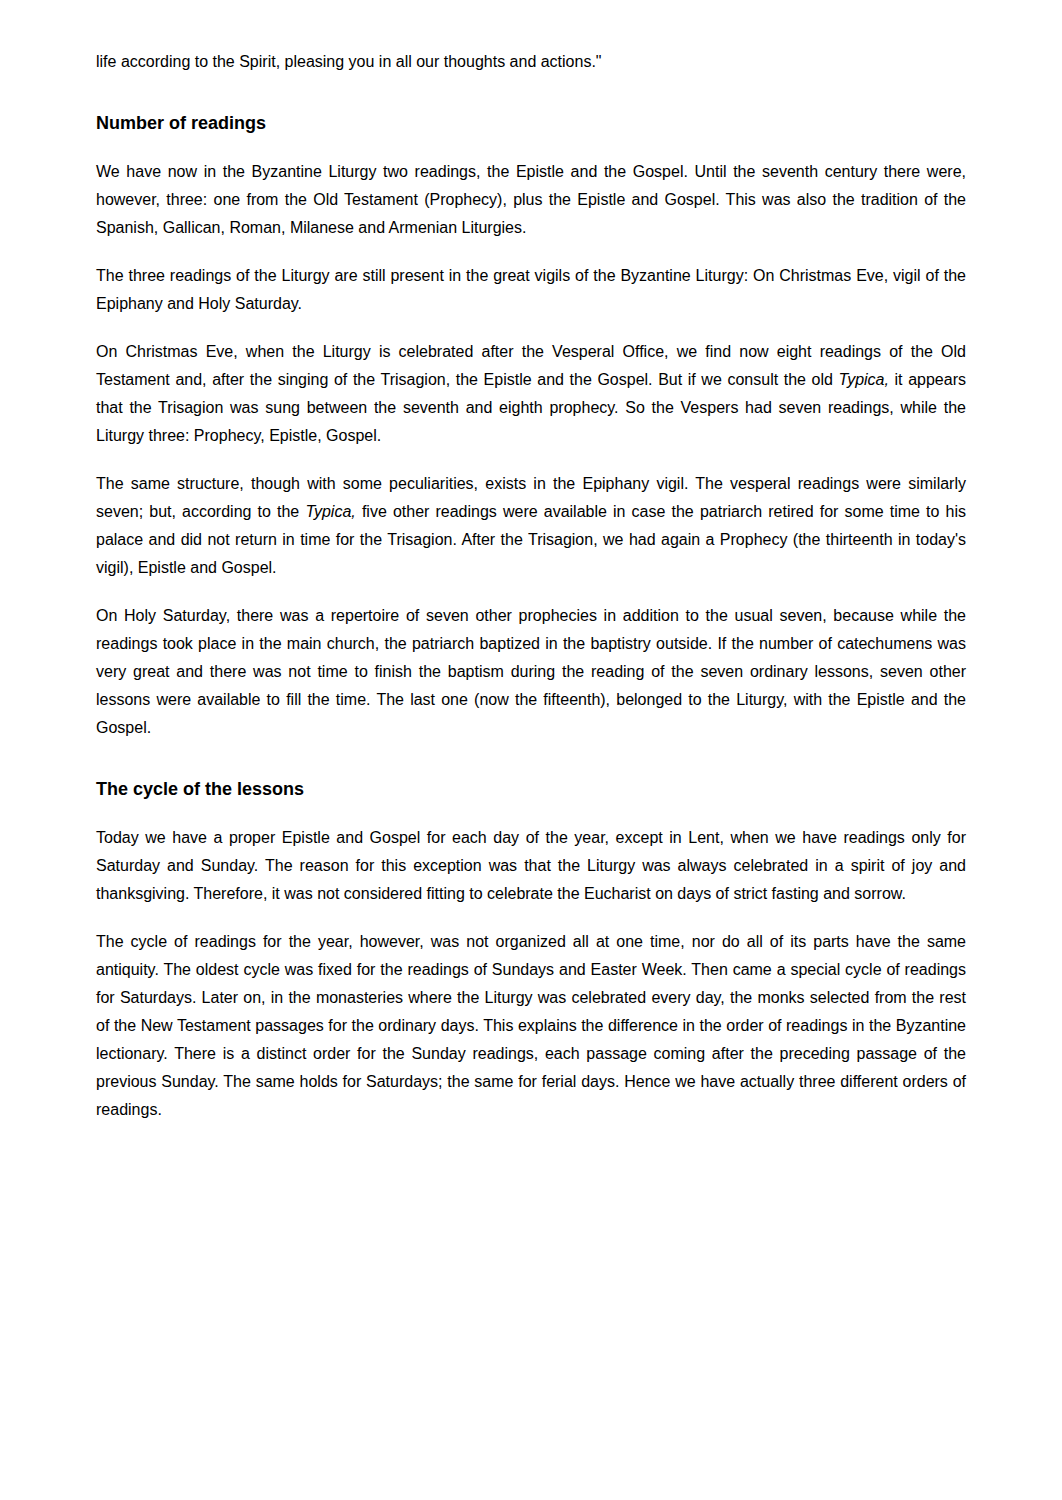life according to the Spirit, pleasing you in all our thoughts and actions."
Number of readings
We have now in the Byzantine Liturgy two readings, the Epistle and the Gospel. Until the seventh century there were, however, three: one from the Old Testament (Prophecy), plus the Epistle and Gospel. This was also the tradition of the Spanish, Gallican, Roman, Milanese and Armenian Liturgies.
The three readings of the Liturgy are still present in the great vigils of the Byzantine Liturgy: On Christmas Eve, vigil of the Epiphany and Holy Saturday.
On Christmas Eve, when the Liturgy is celebrated after the Vesperal Office, we find now eight readings of the Old Testament and, after the singing of the Trisagion, the Epistle and the Gospel. But if we consult the old Typica, it appears that the Trisagion was sung between the seventh and eighth prophecy. So the Vespers had seven readings, while the Liturgy three: Prophecy, Epistle, Gospel.
The same structure, though with some peculiarities, exists in the Epiphany vigil. The vesperal readings were similarly seven; but, according to the Typica, five other readings were available in case the patriarch retired for some time to his palace and did not return in time for the Trisagion. After the Trisagion, we had again a Prophecy (the thirteenth in today's vigil), Epistle and Gospel.
On Holy Saturday, there was a repertoire of seven other prophecies in addition to the usual seven, because while the readings took place in the main church, the patriarch baptized in the baptistry outside. If the number of catechumens was very great and there was not time to finish the baptism during the reading of the seven ordinary lessons, seven other lessons were available to fill the time. The last one (now the fifteenth), belonged to the Liturgy, with the Epistle and the Gospel.
The cycle of the lessons
Today we have a proper Epistle and Gospel for each day of the year, except in Lent, when we have readings only for Saturday and Sunday. The reason for this exception was that the Liturgy was always celebrated in a spirit of joy and thanksgiving. Therefore, it was not considered fitting to celebrate the Eucharist on days of strict fasting and sorrow.
The cycle of readings for the year, however, was not organized all at one time, nor do all of its parts have the same antiquity. The oldest cycle was fixed for the readings of Sundays and Easter Week. Then came a special cycle of readings for Saturdays. Later on, in the monasteries where the Liturgy was celebrated every day, the monks selected from the rest of the New Testament passages for the ordinary days. This explains the difference in the order of readings in the Byzantine lectionary. There is a distinct order for the Sunday readings, each passage coming after the preceding passage of the previous Sunday. The same holds for Saturdays; the same for ferial days. Hence we have actually three different orders of readings.